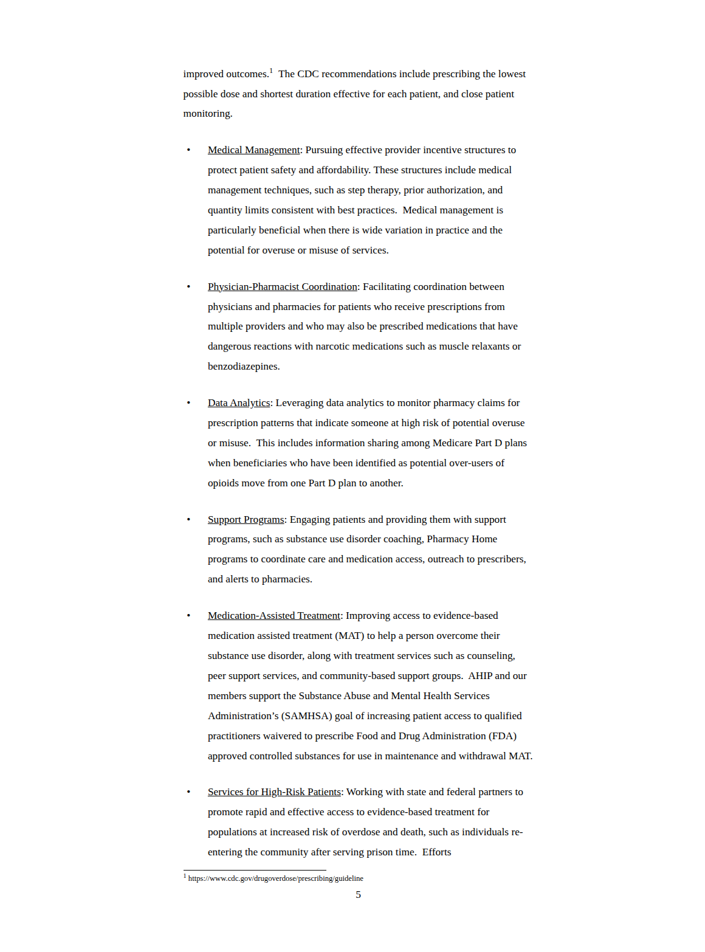improved outcomes.1 The CDC recommendations include prescribing the lowest possible dose and shortest duration effective for each patient, and close patient monitoring.
Medical Management: Pursuing effective provider incentive structures to protect patient safety and affordability. These structures include medical management techniques, such as step therapy, prior authorization, and quantity limits consistent with best practices. Medical management is particularly beneficial when there is wide variation in practice and the potential for overuse or misuse of services.
Physician-Pharmacist Coordination: Facilitating coordination between physicians and pharmacies for patients who receive prescriptions from multiple providers and who may also be prescribed medications that have dangerous reactions with narcotic medications such as muscle relaxants or benzodiazepines.
Data Analytics: Leveraging data analytics to monitor pharmacy claims for prescription patterns that indicate someone at high risk of potential overuse or misuse. This includes information sharing among Medicare Part D plans when beneficiaries who have been identified as potential over-users of opioids move from one Part D plan to another.
Support Programs: Engaging patients and providing them with support programs, such as substance use disorder coaching, Pharmacy Home programs to coordinate care and medication access, outreach to prescribers, and alerts to pharmacies.
Medication-Assisted Treatment: Improving access to evidence-based medication assisted treatment (MAT) to help a person overcome their substance use disorder, along with treatment services such as counseling, peer support services, and community-based support groups. AHIP and our members support the Substance Abuse and Mental Health Services Administration’s (SAMHSA) goal of increasing patient access to qualified practitioners waivered to prescribe Food and Drug Administration (FDA) approved controlled substances for use in maintenance and withdrawal MAT.
Services for High-Risk Patients: Working with state and federal partners to promote rapid and effective access to evidence-based treatment for populations at increased risk of overdose and death, such as individuals re-entering the community after serving prison time. Efforts
1 https://www.cdc.gov/drugoverdose/prescribing/guideline
5